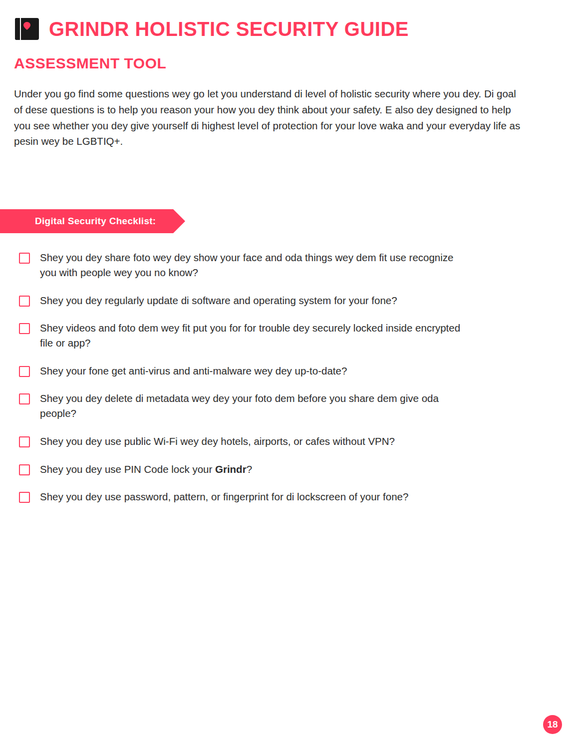Grindr Holistic Security Guide
Assessment Tool
Under you go find some questions wey go let you understand di level of holistic security where you dey. Di goal of dese questions is to help you reason your how you dey think about your safety. E also dey designed to help you see whether you dey give yourself di highest level of protection for your love waka and your everyday life as pesin wey be LGBTIQ+.
Digital Security Checklist:
Shey you dey share foto wey dey show your face and oda things wey dem fit use recognize you with people wey you no know?
Shey you dey regularly update di software and operating system for your fone?
Shey videos and foto dem wey fit put you for for trouble dey securely locked inside encrypted file or app?
Shey your fone get anti-virus and anti-malware wey dey up-to-date?
Shey you dey delete di metadata wey dey your foto dem before you share dem give oda people?
Shey you dey use public Wi-Fi wey dey hotels, airports, or cafes without VPN?
Shey you dey use PIN Code lock your Grindr?
Shey you dey use password, pattern, or fingerprint for di lockscreen of your fone?
18